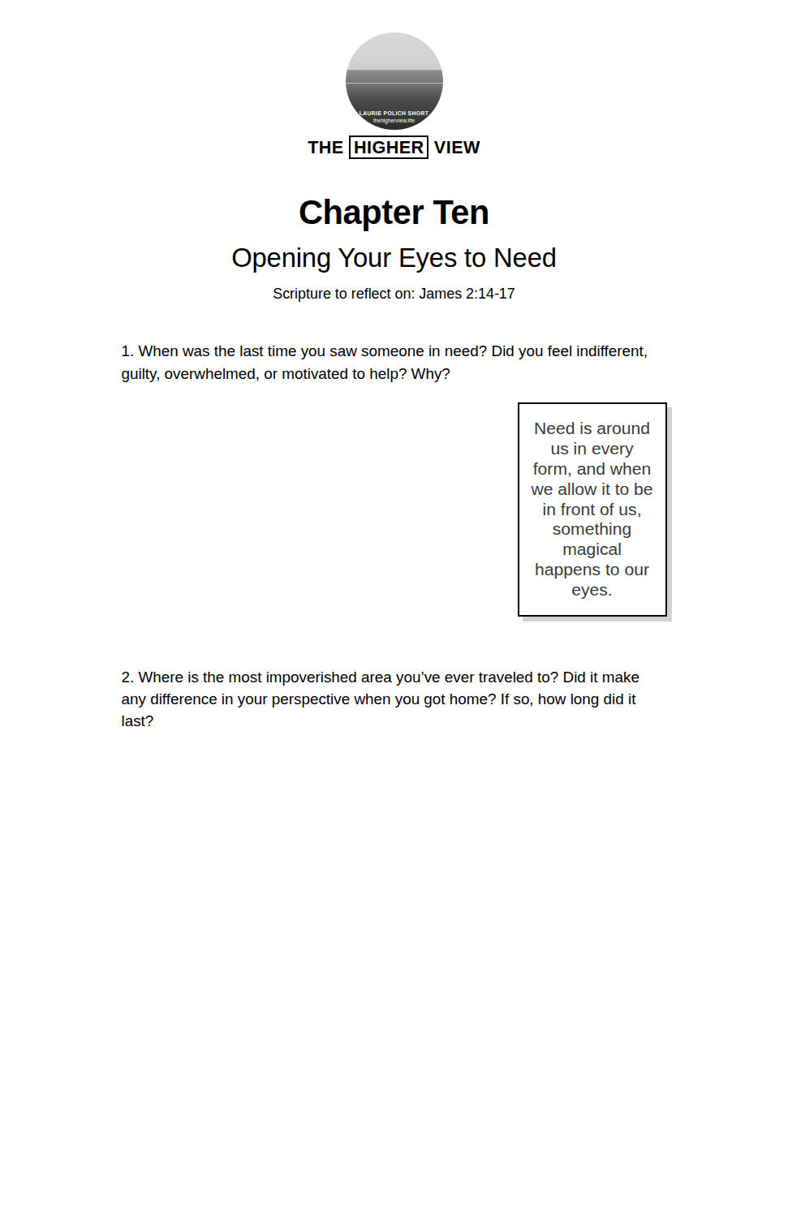Laurie Polich Short thehigherview.life
THE HIGHER VIEW
Chapter Ten
Opening Your Eyes to Need
Scripture to reflect on: James 2:14-17
1. When was the last time you saw someone in need? Did you feel indifferent, guilty, overwhelmed, or motivated to help? Why?
Need is around us in every form, and when we allow it to be in front of us, something magical happens to our eyes.
2. Where is the most impoverished area you’ve ever traveled to? Did it make any difference in your perspective when you got home? If so, how long did it last?